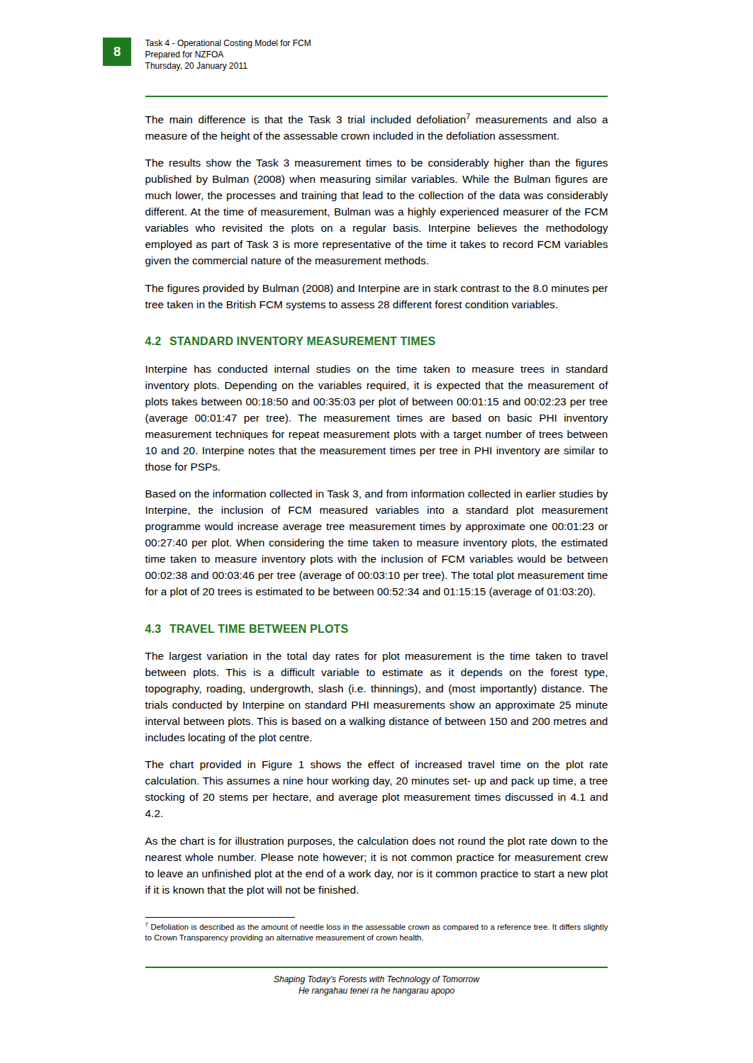8
Task 4 - Operational Costing Model for FCM
Prepared for NZFOA
Thursday, 20 January 2011
The main difference is that the Task 3 trial included defoliation7 measurements and also a measure of the height of the assessable crown included in the defoliation assessment.
The results show the Task 3 measurement times to be considerably higher than the figures published by Bulman (2008) when measuring similar variables. While the Bulman figures are much lower, the processes and training that lead to the collection of the data was considerably different. At the time of measurement, Bulman was a highly experienced measurer of the FCM variables who revisited the plots on a regular basis. Interpine believes the methodology employed as part of Task 3 is more representative of the time it takes to record FCM variables given the commercial nature of the measurement methods.
The figures provided by Bulman (2008) and Interpine are in stark contrast to the 8.0 minutes per tree taken in the British FCM systems to assess 28 different forest condition variables.
4.2 Standard Inventory Measurement Times
Interpine has conducted internal studies on the time taken to measure trees in standard inventory plots. Depending on the variables required, it is expected that the measurement of plots takes between 00:18:50 and 00:35:03 per plot of between 00:01:15 and 00:02:23 per tree (average 00:01:47 per tree). The measurement times are based on basic PHI inventory measurement techniques for repeat measurement plots with a target number of trees between 10 and 20. Interpine notes that the measurement times per tree in PHI inventory are similar to those for PSPs.
Based on the information collected in Task 3, and from information collected in earlier studies by Interpine, the inclusion of FCM measured variables into a standard plot measurement programme would increase average tree measurement times by approximate one 00:01:23 or 00:27:40 per plot. When considering the time taken to measure inventory plots, the estimated time taken to measure inventory plots with the inclusion of FCM variables would be between 00:02:38 and 00:03:46 per tree (average of 00:03:10 per tree). The total plot measurement time for a plot of 20 trees is estimated to be between 00:52:34 and 01:15:15 (average of 01:03:20).
4.3 Travel Time Between Plots
The largest variation in the total day rates for plot measurement is the time taken to travel between plots. This is a difficult variable to estimate as it depends on the forest type, topography, roading, undergrowth, slash (i.e. thinnings), and (most importantly) distance. The trials conducted by Interpine on standard PHI measurements show an approximate 25 minute interval between plots. This is based on a walking distance of between 150 and 200 metres and includes locating of the plot centre.
The chart provided in Figure 1 shows the effect of increased travel time on the plot rate calculation. This assumes a nine hour working day, 20 minutes set- up and pack up time, a tree stocking of 20 stems per hectare, and average plot measurement times discussed in 4.1 and 4.2.
As the chart is for illustration purposes, the calculation does not round the plot rate down to the nearest whole number. Please note however; it is not common practice for measurement crew to leave an unfinished plot at the end of a work day, nor is it common practice to start a new plot if it is known that the plot will not be finished.
7 Defoliation is described as the amount of needle loss in the assessable crown as compared to a reference tree. It differs slightly to Crown Transparency providing an alternative measurement of crown health.
Shaping Today’s Forests with Technology of Tomorrow
He rangahau tenei ra he hangarau apopo